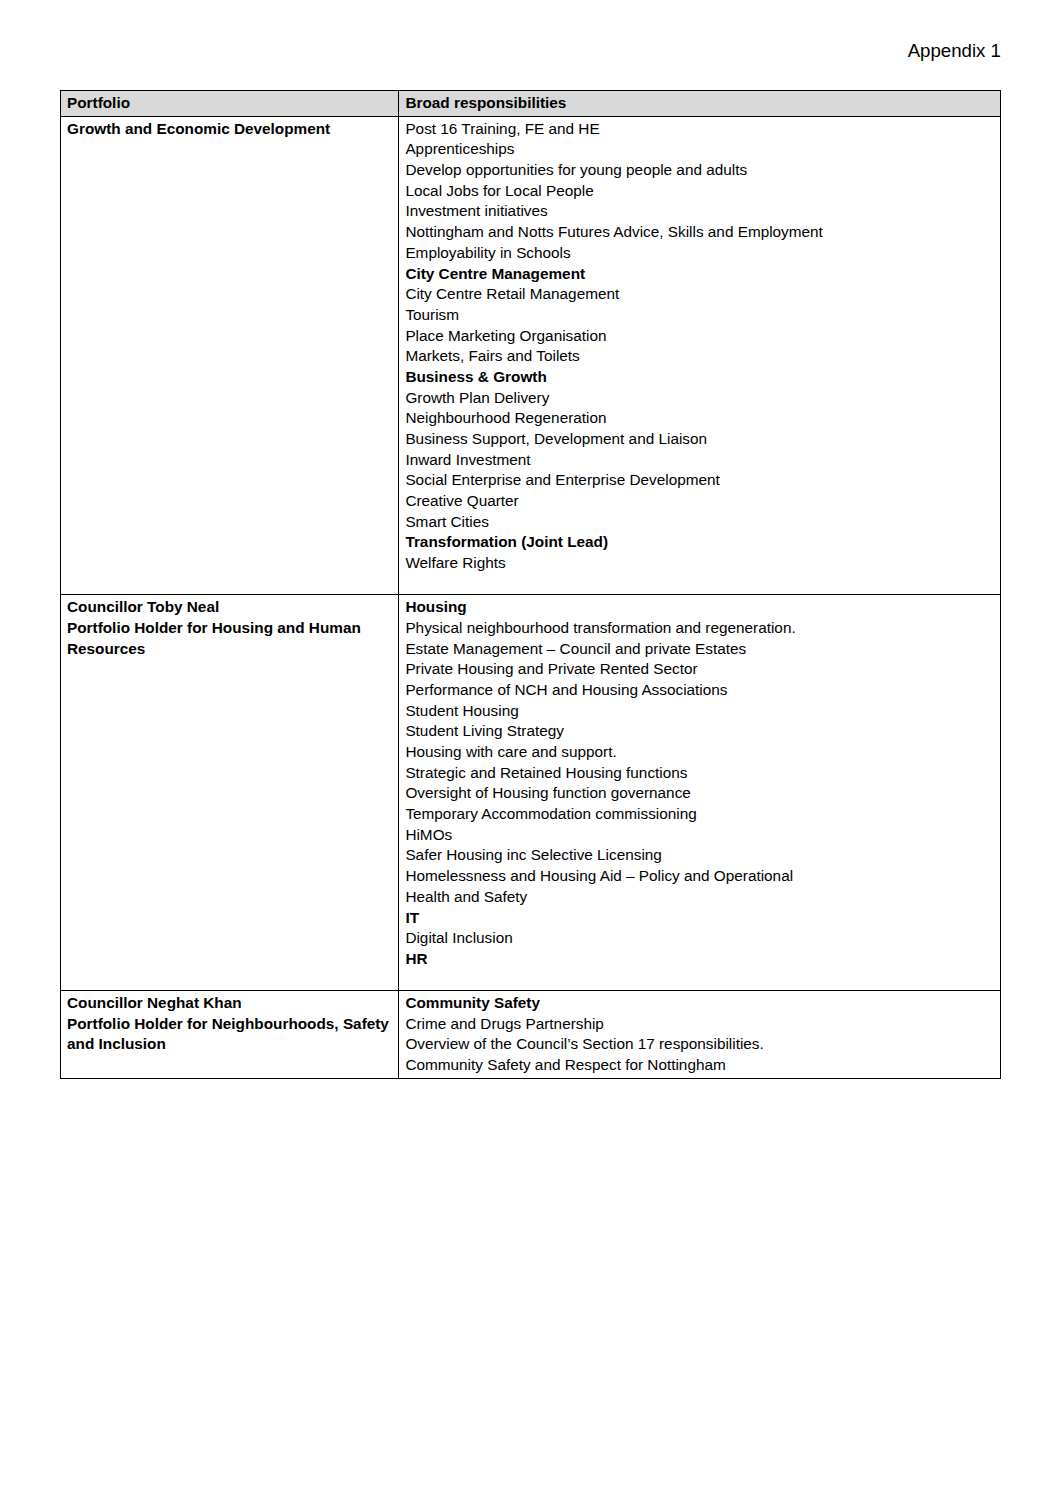Appendix 1
| Portfolio | Broad responsibilities |
| --- | --- |
| Growth and Economic Development | Post 16 Training, FE and HE Apprenticeships Develop opportunities for young people and adults Local Jobs for Local People Investment initiatives Nottingham and Notts Futures Advice, Skills and Employment Employability in Schools City Centre Management City Centre Retail Management Tourism Place Marketing Organisation Markets, Fairs and Toilets Business & Growth Growth Plan Delivery Neighbourhood Regeneration Business Support, Development and Liaison Inward Investment Social Enterprise and Enterprise Development Creative Quarter Smart Cities Transformation (Joint Lead) Welfare Rights |
| Councillor Toby Neal Portfolio Holder for Housing and Human Resources | Housing Physical neighbourhood transformation and regeneration. Estate Management – Council and private Estates Private Housing and Private Rented Sector Performance of NCH and Housing Associations Student Housing Student Living Strategy Housing with care and support. Strategic and Retained Housing functions Oversight of Housing function governance Temporary Accommodation commissioning HiMOs Safer Housing inc Selective Licensing Homelessness and Housing Aid – Policy and Operational Health and Safety IT Digital Inclusion HR |
| Councillor Neghat Khan Portfolio Holder for Neighbourhoods, Safety and Inclusion | Community Safety Crime and Drugs Partnership Overview of the Council’s Section 17 responsibilities. Community Safety and Respect for Nottingham |